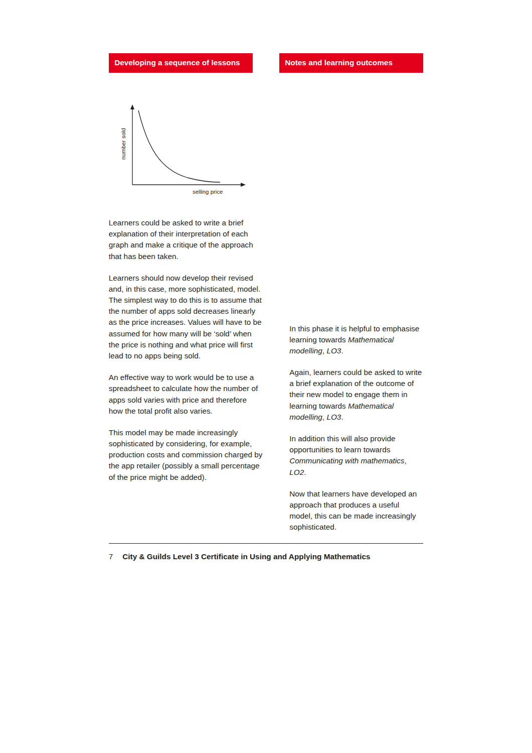Developing a sequence of lessons
Notes and learning outcomes
number sold selling price
Learners could be asked to write a brief explanation of their interpretation of each graph and make a critique of the approach that has been taken.
Learners should now develop their revised and, in this case, more sophisticated, model. The simplest way to do this is to assume that the number of apps sold decreases linearly as the price increases. Values will have to be assumed for how many will be ‘sold’ when the price is nothing and what price will first lead to no apps being sold.
An effective way to work would be to use a spreadsheet to calculate how the number of apps sold varies with price and therefore how the total profit also varies.
This model may be made increasingly sophisticated by considering, for example, production costs and commission charged by the app retailer (possibly a small percentage of the price might be added).
In this phase it is helpful to emphasise learning towards Mathematical modelling, LO3.
Again, learners could be asked to write a brief explanation of the outcome of their new model to engage them in learning towards Mathematical modelling, LO3.
In addition this will also provide opportunities to learn towards Communicating with mathematics, LO2.
Now that learners have developed an approach that produces a useful model, this can be made increasingly sophisticated.
7 City & Guilds Level 3 Certificate in Using and Applying Mathematics